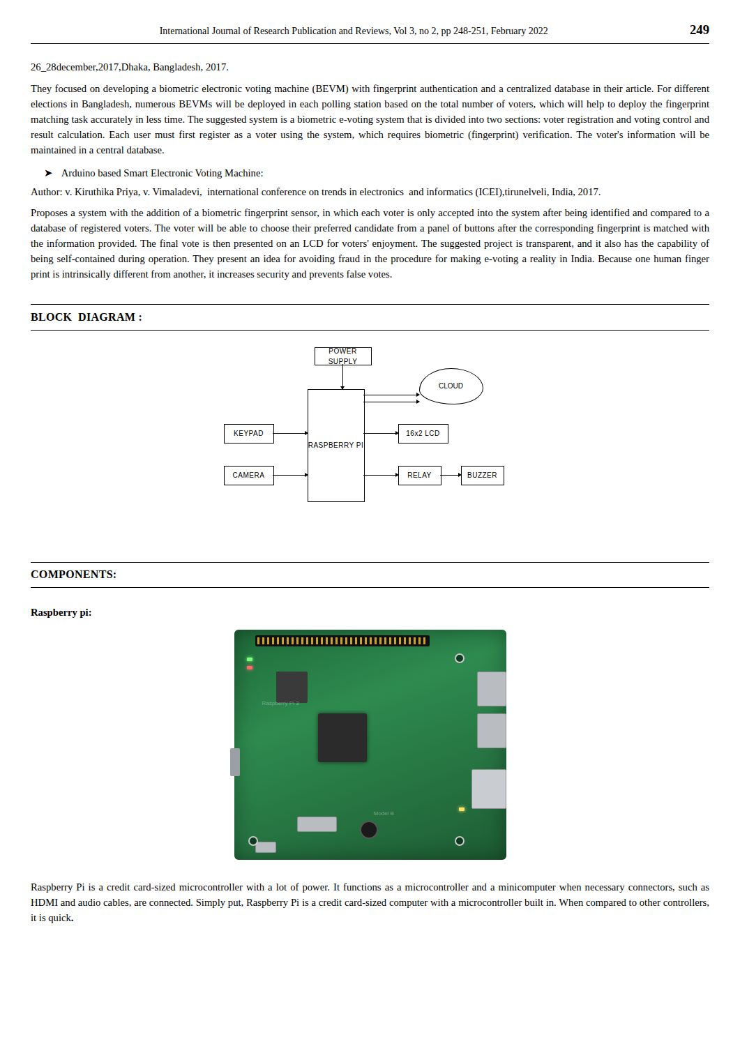International Journal of Research Publication and Reviews, Vol 3, no 2, pp 248-251, February 2022
249
26_28december,2017,Dhaka, Bangladesh, 2017.
They focused on developing a biometric electronic voting machine (BEVM) with fingerprint authentication and a centralized database in their article. For different elections in Bangladesh, numerous BEVMs will be deployed in each polling station based on the total number of voters, which will help to deploy the fingerprint matching task accurately in less time. The suggested system is a biometric e-voting system that is divided into two sections: voter registration and voting control and result calculation. Each user must first register as a voter using the system, which requires biometric (fingerprint) verification. The voter's information will be maintained in a central database.
➤Arduino based Smart Electronic Voting Machine:
Author: v. Kiruthika Priya, v. Vimaladevi, international conference on trends in electronics and informatics (ICEI),tirunelveli, India, 2017.
Proposes a system with the addition of a biometric fingerprint sensor, in which each voter is only accepted into the system after being identified and compared to a database of registered voters. The voter will be able to choose their preferred candidate from a panel of buttons after the corresponding fingerprint is matched with the information provided. The final vote is then presented on an LCD for voters' enjoyment. The suggested project is transparent, and it also has the capability of being self-contained during operation. They present an idea for avoiding fraud in the procedure for making e-voting a reality in India. Because one human finger print is intrinsically different from another, it increases security and prevents false votes.
BLOCK DIAGRAM :
POWER SUPPLY
RASPBERRY PI
KEYPAD
CAMERA
16x2 LCD
RELAY
BUZZER
CLOUD
COMPONENTS:
Raspberry pi:
Raspberry Pi 3
Model B
Raspberry Pi is a credit card-sized microcontroller with a lot of power. It functions as a microcontroller and a minicomputer when necessary connectors, such as HDMI and audio cables, are connected. Simply put, Raspberry Pi is a credit card-sized computer with a microcontroller built in. When compared to other controllers, it is quick.